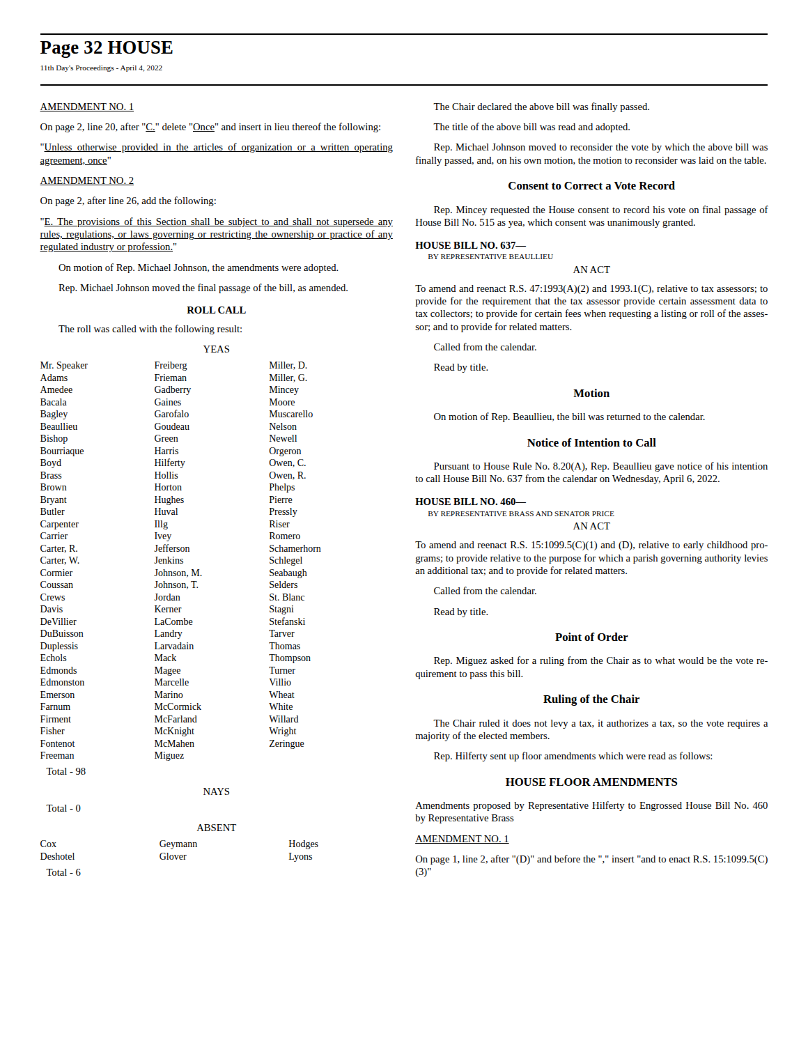Page 32 HOUSE
11th Day's Proceedings - April 4, 2022
AMENDMENT NO. 1
On page 2, line 20, after "C." delete "Once" and insert in lieu thereof the following:
"Unless otherwise provided in the articles of organization or a written operating agreement, once"
AMENDMENT NO. 2
On page 2, after line 26, add the following:
"E. The provisions of this Section shall be subject to and shall not supersede any rules, regulations, or laws governing or restricting the ownership or practice of any regulated industry or profession."
On motion of Rep. Michael Johnson, the amendments were adopted.
Rep. Michael Johnson moved the final passage of the bill, as amended.
ROLL CALL
The roll was called with the following result:
YEAS
| Mr. Speaker | Freiberg | Miller, D. |
| Adams | Frieman | Miller, G. |
| Amedee | Gadberry | Mincey |
| Bacala | Gaines | Moore |
| Bagley | Garofalo | Muscarello |
| Beaullieu | Goudeau | Nelson |
| Bishop | Green | Newell |
| Bourriaque | Harris | Orgeron |
| Boyd | Hilferty | Owen, C. |
| Brass | Hollis | Owen, R. |
| Brown | Horton | Phelps |
| Bryant | Hughes | Pierre |
| Butler | Huval | Pressly |
| Carpenter | Illg | Riser |
| Carrier | Ivey | Romero |
| Carter, R. | Jefferson | Schamerhorn |
| Carter, W. | Jenkins | Schlegel |
| Cormier | Johnson, M. | Seabaugh |
| Coussan | Johnson, T. | Selders |
| Crews | Jordan | St. Blanc |
| Davis | Kerner | Stagni |
| DeVillier | LaCombe | Stefanski |
| DuBuisson | Landry | Tarver |
| Duplessis | Larvadain | Thomas |
| Echols | Mack | Thompson |
| Edmonds | Magee | Turner |
| Edmonston | Marcelle | Villio |
| Emerson | Marino | Wheat |
| Farnum | McCormick | White |
| Firment | McFarland | Willard |
| Fisher | McKnight | Wright |
| Fontenot | McMahen | Zeringue |
| Freeman | Miguez | |
Total - 98
NAYS
Total - 0
ABSENT
| Cox | Geymann | Hodges |
| Deshotel | Glover | Lyons |
Total - 6
The Chair declared the above bill was finally passed.
The title of the above bill was read and adopted.
Rep. Michael Johnson moved to reconsider the vote by which the above bill was finally passed, and, on his own motion, the motion to reconsider was laid on the table.
Consent to Correct a Vote Record
Rep. Mincey requested the House consent to record his vote on final passage of House Bill No. 515 as yea, which consent was unanimously granted.
HOUSE BILL NO. 637—
BY REPRESENTATIVE BEAULLIEU
AN ACT
To amend and reenact R.S. 47:1993(A)(2) and 1993.1(C), relative to tax assessors; to provide for the requirement that the tax assessor provide certain assessment data to tax collectors; to provide for certain fees when requesting a listing or roll of the assessor; and to provide for related matters.
Called from the calendar.
Read by title.
Motion
On motion of Rep. Beaullieu, the bill was returned to the calendar.
Notice of Intention to Call
Pursuant to House Rule No. 8.20(A), Rep. Beaullieu gave notice of his intention to call House Bill No. 637 from the calendar on Wednesday, April 6, 2022.
HOUSE BILL NO. 460—
BY REPRESENTATIVE BRASS AND SENATOR PRICE
AN ACT
To amend and reenact R.S. 15:1099.5(C)(1) and (D), relative to early childhood programs; to provide relative to the purpose for which a parish governing authority levies an additional tax; and to provide for related matters.
Called from the calendar.
Read by title.
Point of Order
Rep. Miguez asked for a ruling from the Chair as to what would be the vote requirement to pass this bill.
Ruling of the Chair
The Chair ruled it does not levy a tax, it authorizes a tax, so the vote requires a majority of the elected members.
Rep. Hilferty sent up floor amendments which were read as follows:
HOUSE FLOOR AMENDMENTS
Amendments proposed by Representative Hilferty to Engrossed House Bill No. 460 by Representative Brass
AMENDMENT NO. 1
On page 1, line 2, after "(D)" and before the "," insert "and to enact R.S. 15:1099.5(C)(3)"